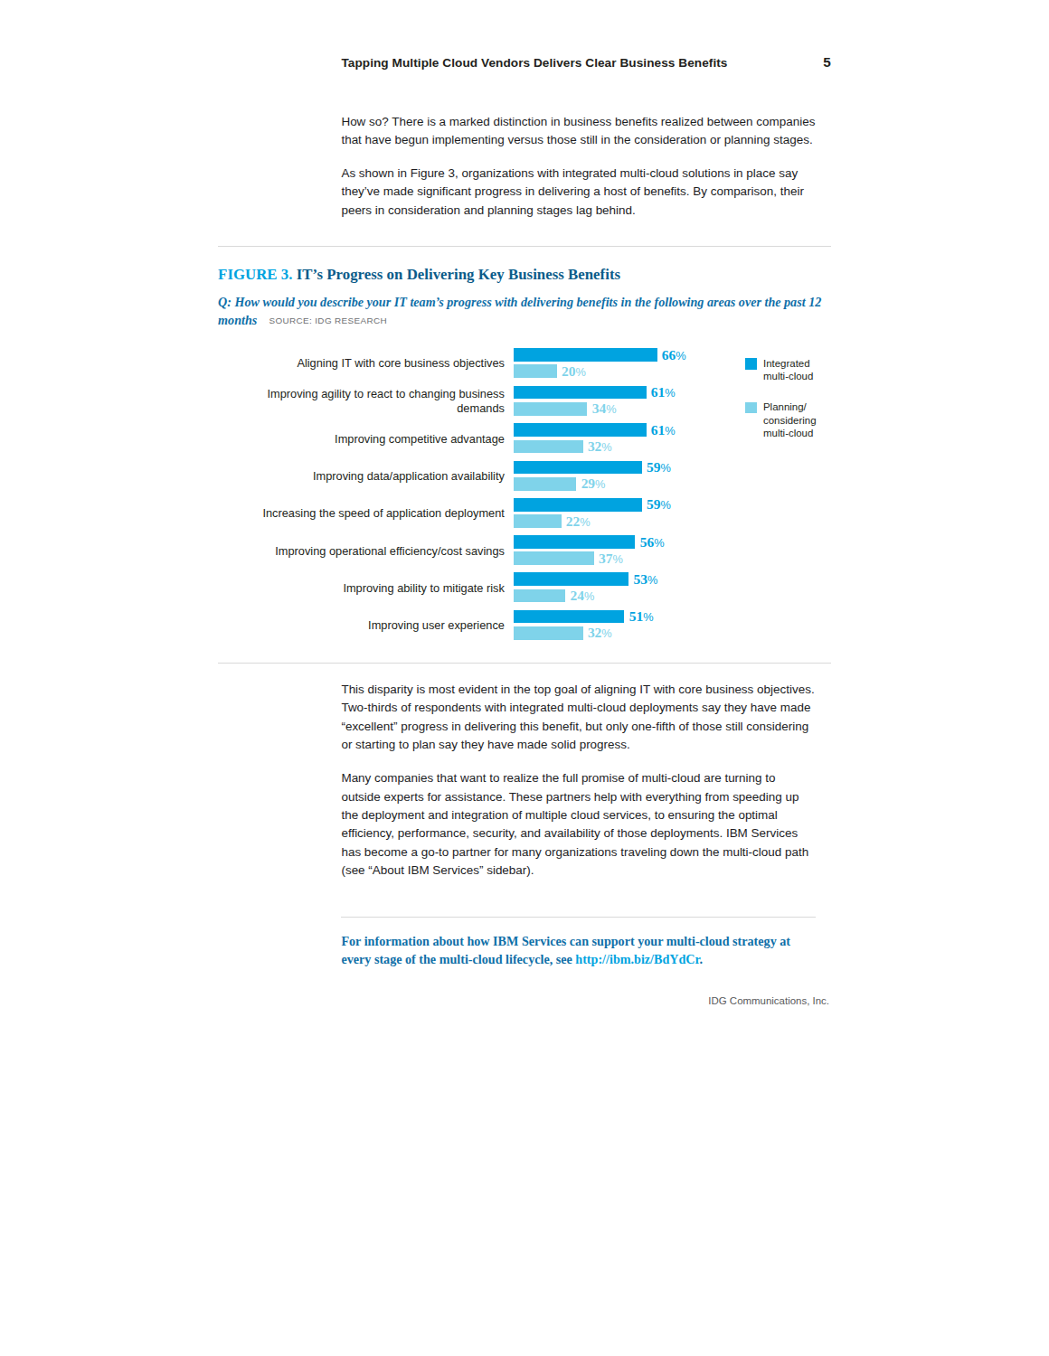Tapping Multiple Cloud Vendors Delivers Clear Business Benefits
5
How so? There is a marked distinction in business benefits realized between companies that have begun implementing versus those still in the consideration or planning stages.
As shown in Figure 3, organizations with integrated multi-cloud solutions in place say they’ve made significant progress in delivering a host of benefits. By comparison, their peers in consideration and planning stages lag behind.
FIGURE 3. IT’s Progress on Delivering Key Business Benefits
Q: How would you describe your IT team’s progress with delivering benefits in the following areas over the past 12 months Source: IDG Research
Aligning IT with core business objectives
66%
20%
Improving agility to react to changing business demands
61%
34%
Improving competitive advantage
61%
32%
Improving data/application availability
59%
29%
Increasing the speed of application deployment
59%
22%
Improving operational efficiency/cost savings
56%
37%
Improving ability to mitigate risk
53%
24%
Improving user experience
51%
32%
Integrated
multi-cloud
Planning/
considering
multi-cloud
This disparity is most evident in the top goal of aligning IT with core business objectives. Two-thirds of respondents with integrated multi-cloud deployments say they have made “excellent” progress in delivering this benefit, but only one-fifth of those still considering or starting to plan say they have made solid progress.
Many companies that want to realize the full promise of multi-cloud are turning to outside experts for assistance. These partners help with everything from speeding up the deployment and integration of multiple cloud services, to ensuring the optimal efficiency, performance, security, and availability of those deployments. IBM Services has become a go-to partner for many organizations traveling down the multi-cloud path (see “About IBM Services” sidebar).
For information about how IBM Services can support your multi-cloud strategy at every stage of the multi-cloud lifecycle, see http://ibm.biz/BdYdCr.
IDG Communications, Inc.